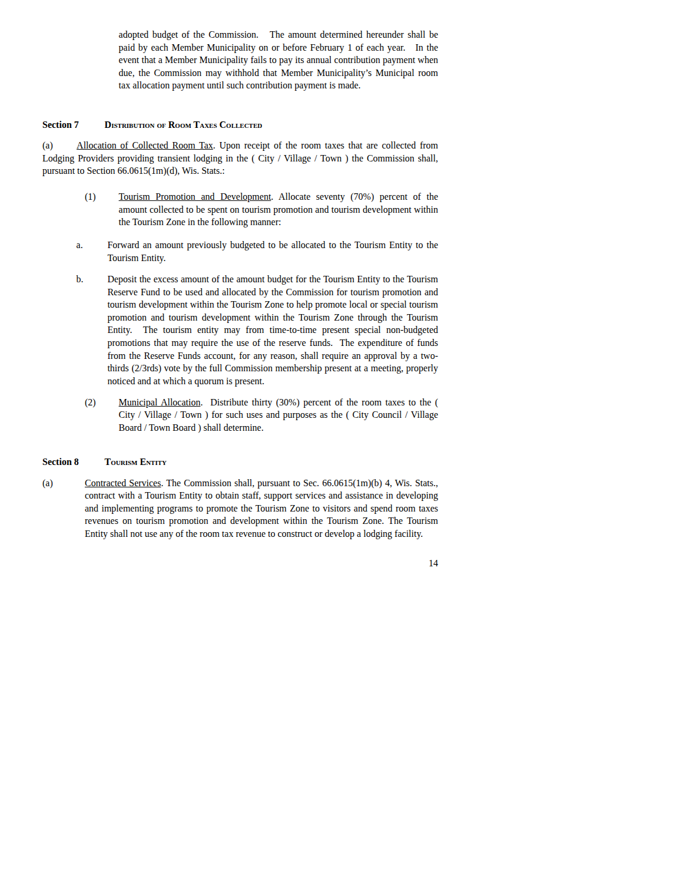adopted budget of the Commission. The amount determined hereunder shall be paid by each Member Municipality on or before February 1 of each year. In the event that a Member Municipality fails to pay its annual contribution payment when due, the Commission may withhold that Member Municipality’s Municipal room tax allocation payment until such contribution payment is made.
Section 7 Distribution of Room Taxes Collected
(a) Allocation of Collected Room Tax. Upon receipt of the room taxes that are collected from Lodging Providers providing transient lodging in the ( City / Village / Town ) the Commission shall, pursuant to Section 66.0615(1m)(d), Wis. Stats.:
(1)
Tourism Promotion and Development. Allocate seventy (70%) percent of the amount collected to be spent on tourism promotion and tourism development within the Tourism Zone in the following manner:
a.
Forward an amount previously budgeted to be allocated to the Tourism Entity to the Tourism Entity.
b.
Deposit the excess amount of the amount budget for the Tourism Entity to the Tourism Reserve Fund to be used and allocated by the Commission for tourism promotion and tourism development within the Tourism Zone to help promote local or special tourism promotion and tourism development within the Tourism Zone through the Tourism Entity. The tourism entity may from time-to-time present special non-budgeted promotions that may require the use of the reserve funds. The expenditure of funds from the Reserve Funds account, for any reason, shall require an approval by a two-thirds (2/3rds) vote by the full Commission membership present at a meeting, properly noticed and at which a quorum is present.
(2)
Municipal Allocation. Distribute thirty (30%) percent of the room taxes to the ( City / Village / Town ) for such uses and purposes as the ( City Council / Village Board / Town Board ) shall determine.
Section 8 Tourism Entity
(a) Contracted Services. The Commission shall, pursuant to Sec. 66.0615(1m)(b) 4, Wis. Stats., contract with a Tourism Entity to obtain staff, support services and assistance in developing and implementing programs to promote the Tourism Zone to visitors and spend room taxes revenues on tourism promotion and development within the Tourism Zone. The Tourism Entity shall not use any of the room tax revenue to construct or develop a lodging facility.
14